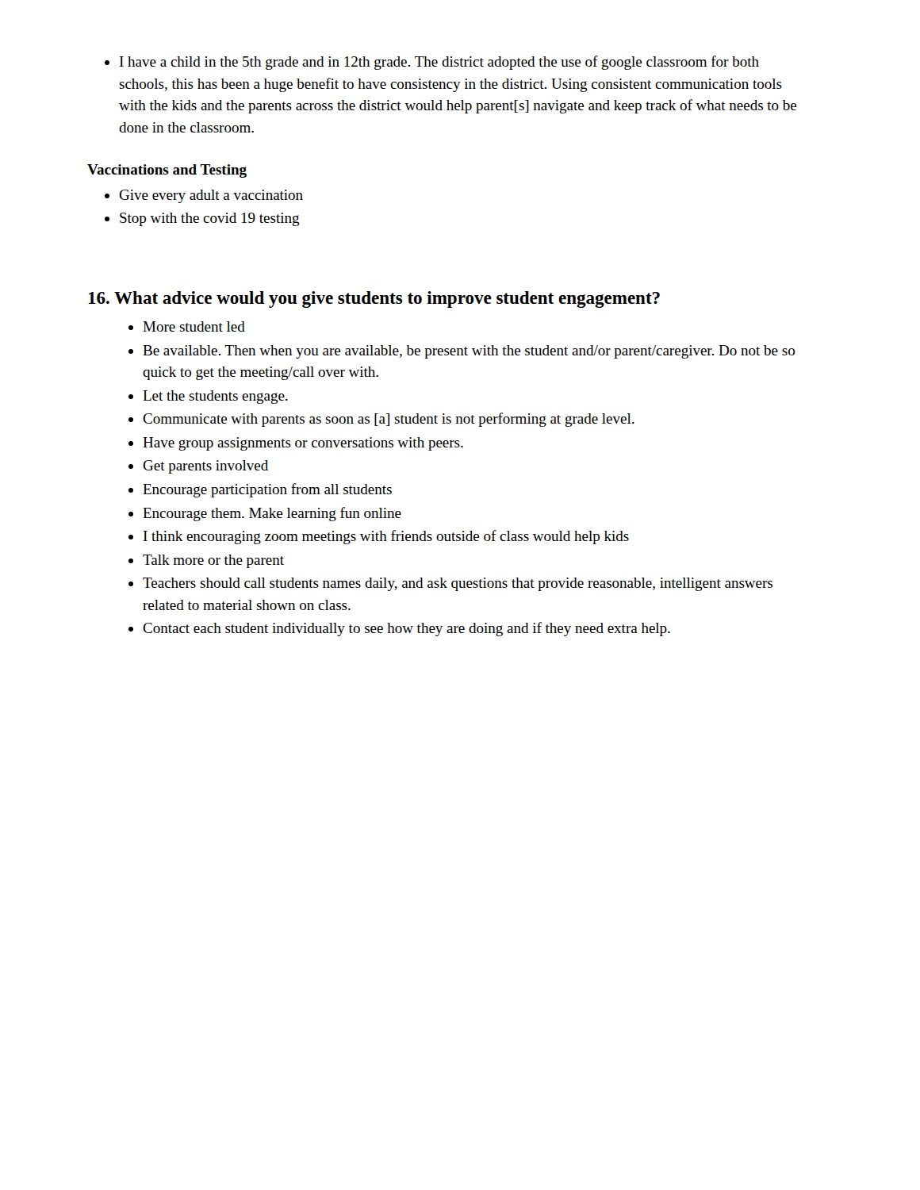I have a child in the 5th grade and in 12th grade. The district adopted the use of google classroom for both schools, this has been a huge benefit to have consistency in the district. Using consistent communication tools with the kids and the parents across the district would help parent[s] navigate and keep track of what needs to be done in the classroom.
Vaccinations and Testing
Give every adult a vaccination
Stop with the covid 19 testing
16. What advice would you give students to improve student engagement?
More student led
Be available. Then when you are available, be present with the student and/or parent/caregiver. Do not be so quick to get the meeting/call over with.
Let the students engage.
Communicate with parents as soon as [a] student is not performing at grade level.
Have group assignments or conversations with peers.
Get parents involved
Encourage participation from all students
Encourage them. Make learning fun online
I think encouraging zoom meetings with friends outside of class would help kids
Talk more or the parent
Teachers should call students names daily, and ask questions that provide reasonable, intelligent answers related to material shown on class.
Contact each student individually to see how they are doing and if they need extra help.